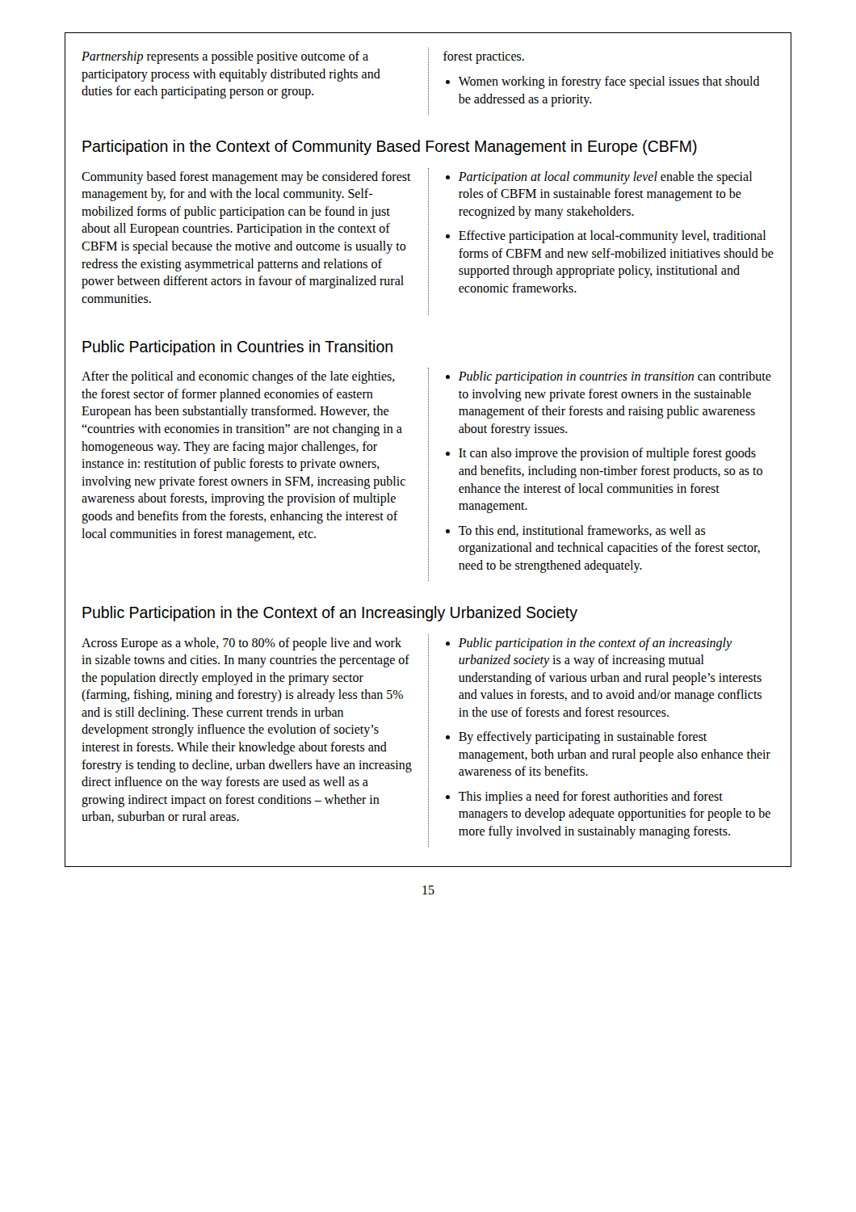Partnership represents a possible positive outcome of a participatory process with equitably distributed rights and duties for each participating person or group.
forest practices.
Women working in forestry face special issues that should be addressed as a priority.
Participation in the Context of Community Based Forest Management in Europe (CBFM)
Community based forest management may be considered forest management by, for and with the local community. Self-mobilized forms of public participation can be found in just about all European countries. Participation in the context of CBFM is special because the motive and outcome is usually to redress the existing asymmetrical patterns and relations of power between different actors in favour of marginalized rural communities.
Participation at local community level enable the special roles of CBFM in sustainable forest management to be recognized by many stakeholders.
Effective participation at local-community level, traditional forms of CBFM and new self-mobilized initiatives should be supported through appropriate policy, institutional and economic frameworks.
Public Participation in Countries in Transition
After the political and economic changes of the late eighties, the forest sector of former planned economies of eastern European has been substantially transformed. However, the “countries with economies in transition” are not changing in a homogeneous way. They are facing major challenges, for instance in: restitution of public forests to private owners, involving new private forest owners in SFM, increasing public awareness about forests, improving the provision of multiple goods and benefits from the forests, enhancing the interest of local communities in forest management, etc.
Public participation in countries in transition can contribute to involving new private forest owners in the sustainable management of their forests and raising public awareness about forestry issues.
It can also improve the provision of multiple forest goods and benefits, including non-timber forest products, so as to enhance the interest of local communities in forest management.
To this end, institutional frameworks, as well as organizational and technical capacities of the forest sector, need to be strengthened adequately.
Public Participation in the Context of an Increasingly Urbanized Society
Across Europe as a whole, 70 to 80% of people live and work in sizable towns and cities. In many countries the percentage of the population directly employed in the primary sector (farming, fishing, mining and forestry) is already less than 5% and is still declining. These current trends in urban development strongly influence the evolution of society’s interest in forests. While their knowledge about forests and forestry is tending to decline, urban dwellers have an increasing direct influence on the way forests are used as well as a growing indirect impact on forest conditions – whether in urban, suburban or rural areas.
Public participation in the context of an increasingly urbanized society is a way of increasing mutual understanding of various urban and rural people’s interests and values in forests, and to avoid and/or manage conflicts in the use of forests and forest resources.
By effectively participating in sustainable forest management, both urban and rural people also enhance their awareness of its benefits.
This implies a need for forest authorities and forest managers to develop adequate opportunities for people to be more fully involved in sustainably managing forests.
15